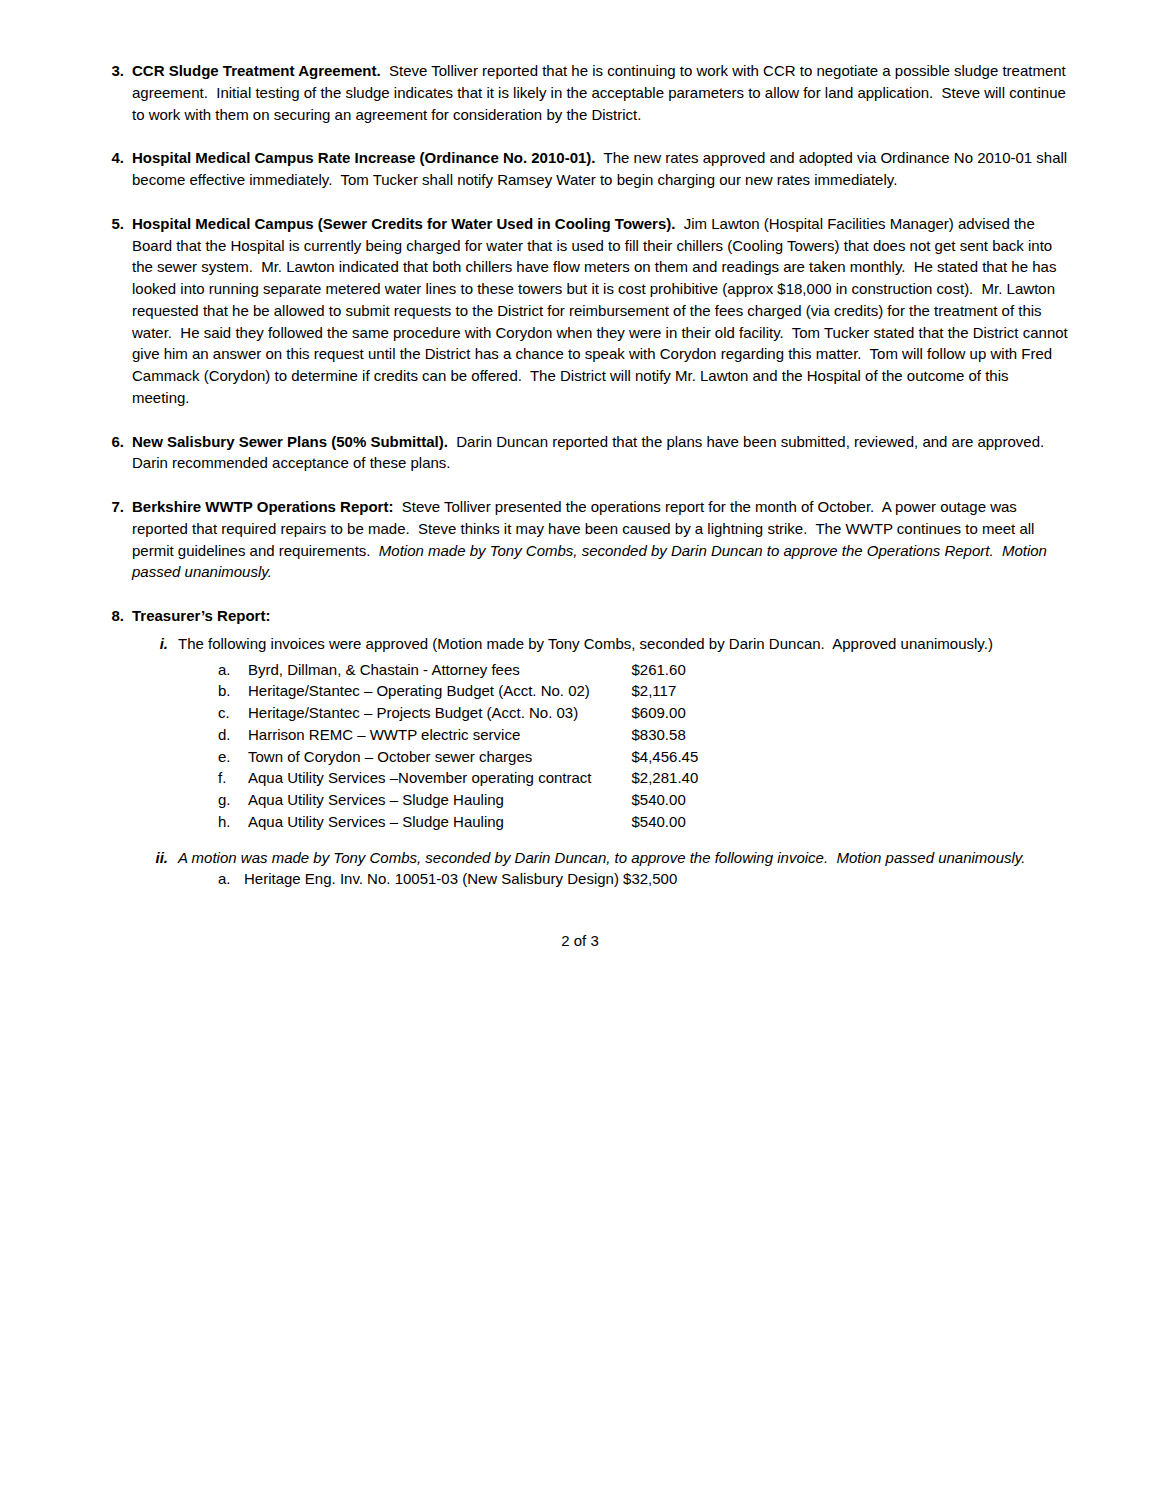3. CCR Sludge Treatment Agreement. Steve Tolliver reported that he is continuing to work with CCR to negotiate a possible sludge treatment agreement. Initial testing of the sludge indicates that it is likely in the acceptable parameters to allow for land application. Steve will continue to work with them on securing an agreement for consideration by the District.
4. Hospital Medical Campus Rate Increase (Ordinance No. 2010-01). The new rates approved and adopted via Ordinance No 2010-01 shall become effective immediately. Tom Tucker shall notify Ramsey Water to begin charging our new rates immediately.
5. Hospital Medical Campus (Sewer Credits for Water Used in Cooling Towers). Jim Lawton (Hospital Facilities Manager) advised the Board that the Hospital is currently being charged for water that is used to fill their chillers (Cooling Towers) that does not get sent back into the sewer system. Mr. Lawton indicated that both chillers have flow meters on them and readings are taken monthly. He stated that he has looked into running separate metered water lines to these towers but it is cost prohibitive (approx $18,000 in construction cost). Mr. Lawton requested that he be allowed to submit requests to the District for reimbursement of the fees charged (via credits) for the treatment of this water. He said they followed the same procedure with Corydon when they were in their old facility. Tom Tucker stated that the District cannot give him an answer on this request until the District has a chance to speak with Corydon regarding this matter. Tom will follow up with Fred Cammack (Corydon) to determine if credits can be offered. The District will notify Mr. Lawton and the Hospital of the outcome of this meeting.
6. New Salisbury Sewer Plans (50% Submittal). Darin Duncan reported that the plans have been submitted, reviewed, and are approved. Darin recommended acceptance of these plans.
7. Berkshire WWTP Operations Report: Steve Tolliver presented the operations report for the month of October. A power outage was reported that required repairs to be made. Steve thinks it may have been caused by a lightning strike. The WWTP continues to meet all permit guidelines and requirements. Motion made by Tony Combs, seconded by Darin Duncan to approve the Operations Report. Motion passed unanimously.
8. Treasurer’s Report:
i. The following invoices were approved (Motion made by Tony Combs, seconded by Darin Duncan. Approved unanimously.)
| a. | Byrd, Dillman, & Chastain - Attorney fees | $261.60 |
| b. | Heritage/Stantec – Operating Budget (Acct. No. 02) | $2,117 |
| c. | Heritage/Stantec – Projects Budget (Acct. No. 03) | $609.00 |
| d. | Harrison REMC – WWTP electric service | $830.58 |
| e. | Town of Corydon – October sewer charges | $4,456.45 |
| f. | Aqua Utility Services –November operating contract | $2,281.40 |
| g. | Aqua Utility Services – Sludge Hauling | $540.00 |
| h. | Aqua Utility Services – Sludge Hauling | $540.00 |
ii. A motion was made by Tony Combs, seconded by Darin Duncan, to approve the following invoice. Motion passed unanimously.
a. Heritage Eng. Inv. No. 10051-03 (New Salisbury Design) $32,500
2 of 3